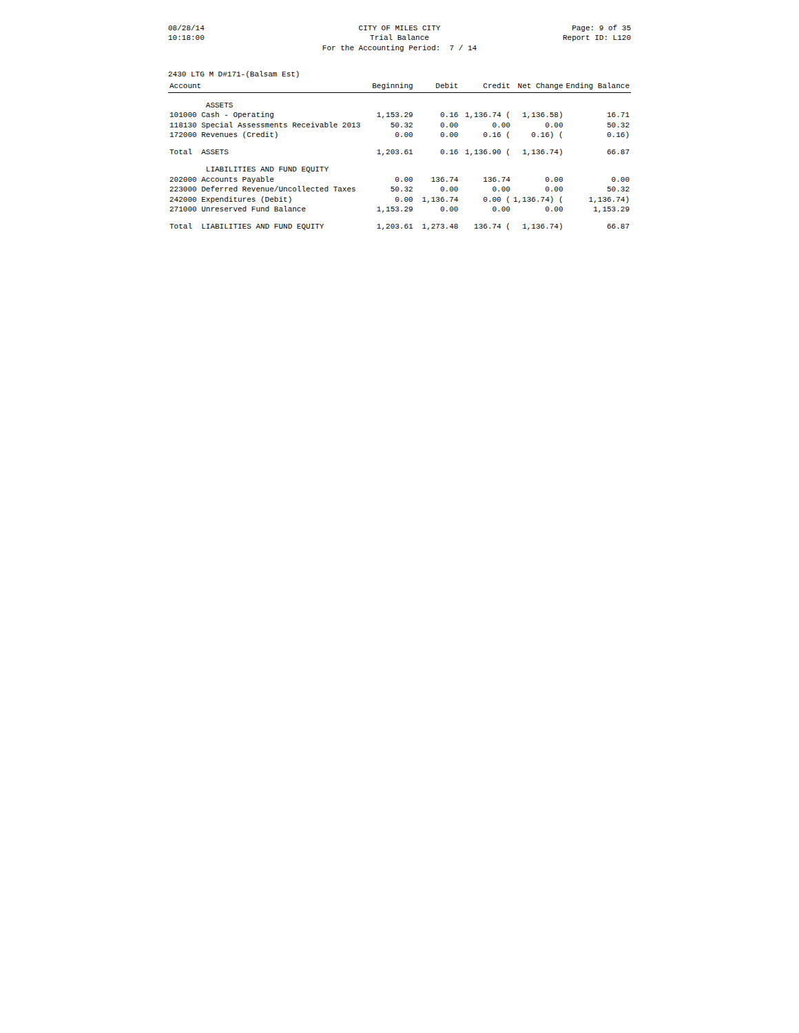08/28/14
10:18:00
CITY OF MILES CITY
Trial Balance
Page: 9 of 35
Report ID: L120
For the Accounting Period: 7 / 14
2430 LTG M D#171-(Balsam Est)
| Account | Beginning | Debit | Credit | Net Change | Ending Balance |
| --- | --- | --- | --- | --- | --- |
| ASSETS | |
| 101000 Cash - Operating | 1,153.29 | 0.16 | 1,136.74 ( | 1,136.58) | 16.71 |
| 118130 Special Assessments Receivable 2013 | 50.32 | 0.00 | 0.00 | 0.00 | 50.32 |
| 172000 Revenues (Credit) | 0.00 | 0.00 | 0.16 ( | 0.16) ( | 0.16) |
| Total ASSETS | 1,203.61 | 0.16 | 1,136.90 ( | 1,136.74) | 66.87 |
| LIABILITIES AND FUND EQUITY | |
| 202000 Accounts Payable | 0.00 | 136.74 | 136.74 | 0.00 | 0.00 |
| 223000 Deferred Revenue/Uncollected Taxes | 50.32 | 0.00 | 0.00 | 0.00 | 50.32 |
| 242000 Expenditures (Debit) | 0.00 | 1,136.74 | 0.00 ( | 1,136.74) ( | 1,136.74) |
| 271000 Unreserved Fund Balance | 1,153.29 | 0.00 | 0.00 | 0.00 | 1,153.29 |
| Total LIABILITIES AND FUND EQUITY | 1,203.61 | 1,273.48 | 136.74 ( | 1,136.74) | 66.87 |